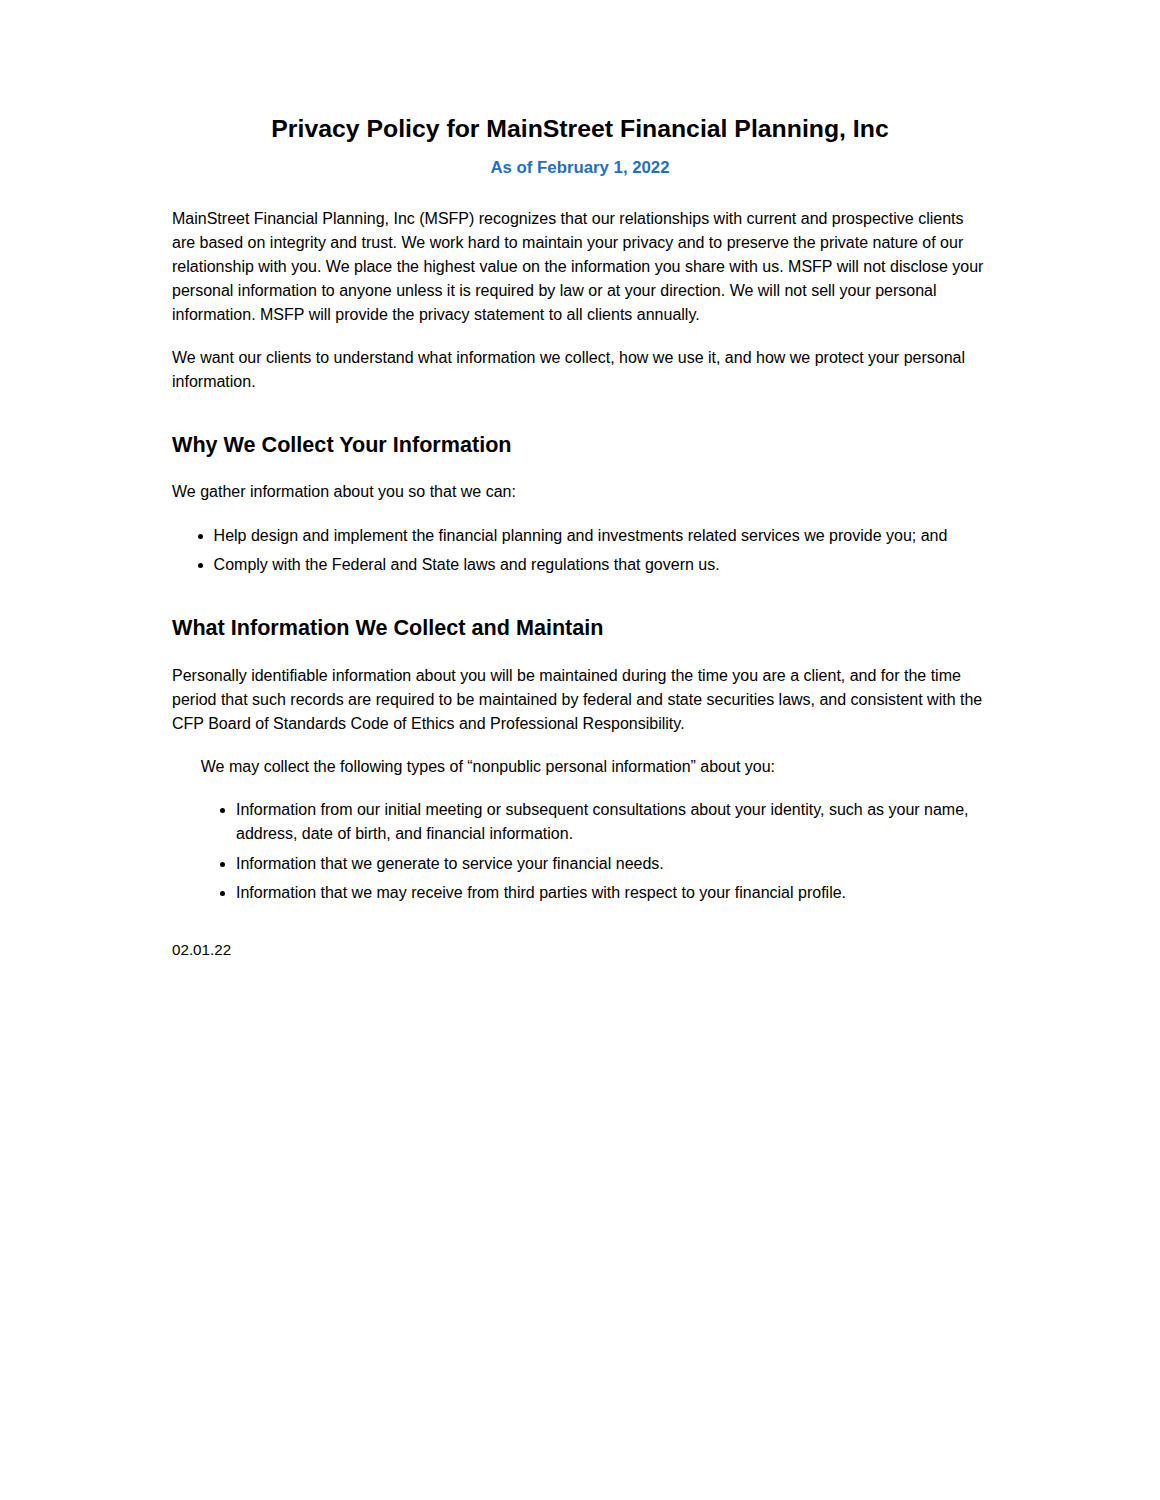Privacy Policy for MainStreet Financial Planning, Inc
As of February 1, 2022
MainStreet Financial Planning, Inc (MSFP) recognizes that our relationships with current and prospective clients are based on integrity and trust. We work hard to maintain your privacy and to preserve the private nature of our relationship with you. We place the highest value on the information you share with us. MSFP will not disclose your personal information to anyone unless it is required by law or at your direction. We will not sell your personal information. MSFP will provide the privacy statement to all clients annually.
We want our clients to understand what information we collect, how we use it, and how we protect your personal information.
Why We Collect Your Information
We gather information about you so that we can:
Help design and implement the financial planning and investments related services we provide you; and
Comply with the Federal and State laws and regulations that govern us.
What Information We Collect and Maintain
Personally identifiable information about you will be maintained during the time you are a client, and for the time period that such records are required to be maintained by federal and state securities laws, and consistent with the CFP Board of Standards Code of Ethics and Professional Responsibility.
We may collect the following types of “nonpublic personal information” about you:
Information from our initial meeting or subsequent consultations about your identity, such as your name, address, date of birth, and financial information.
Information that we generate to service your financial needs.
Information that we may receive from third parties with respect to your financial profile.
02.01.22